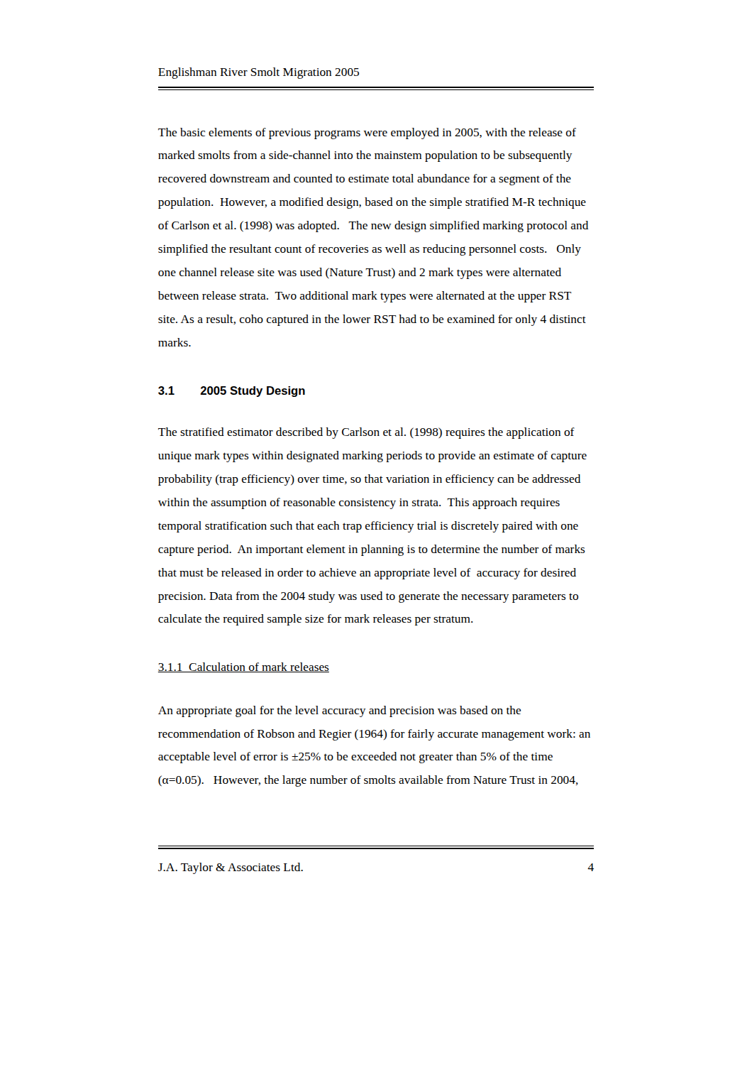Englishman River Smolt Migration 2005
The basic elements of previous programs were employed in 2005, with the release of marked smolts from a side-channel into the mainstem population to be subsequently recovered downstream and counted to estimate total abundance for a segment of the population. However, a modified design, based on the simple stratified M-R technique of Carlson et al. (1998) was adopted. The new design simplified marking protocol and simplified the resultant count of recoveries as well as reducing personnel costs. Only one channel release site was used (Nature Trust) and 2 mark types were alternated between release strata. Two additional mark types were alternated at the upper RST site. As a result, coho captured in the lower RST had to be examined for only 4 distinct marks.
3.12005 Study Design
The stratified estimator described by Carlson et al. (1998) requires the application of unique mark types within designated marking periods to provide an estimate of capture probability (trap efficiency) over time, so that variation in efficiency can be addressed within the assumption of reasonable consistency in strata. This approach requires temporal stratification such that each trap efficiency trial is discretely paired with one capture period. An important element in planning is to determine the number of marks that must be released in order to achieve an appropriate level of accuracy for desired precision. Data from the 2004 study was used to generate the necessary parameters to calculate the required sample size for mark releases per stratum.
3.1.1 Calculation of mark releases
An appropriate goal for the level accuracy and precision was based on the recommendation of Robson and Regier (1964) for fairly accurate management work: an acceptable level of error is ±25% to be exceeded not greater than 5% of the time (α=0.05). However, the large number of smolts available from Nature Trust in 2004,
J.A. Taylor & Associates Ltd. 4